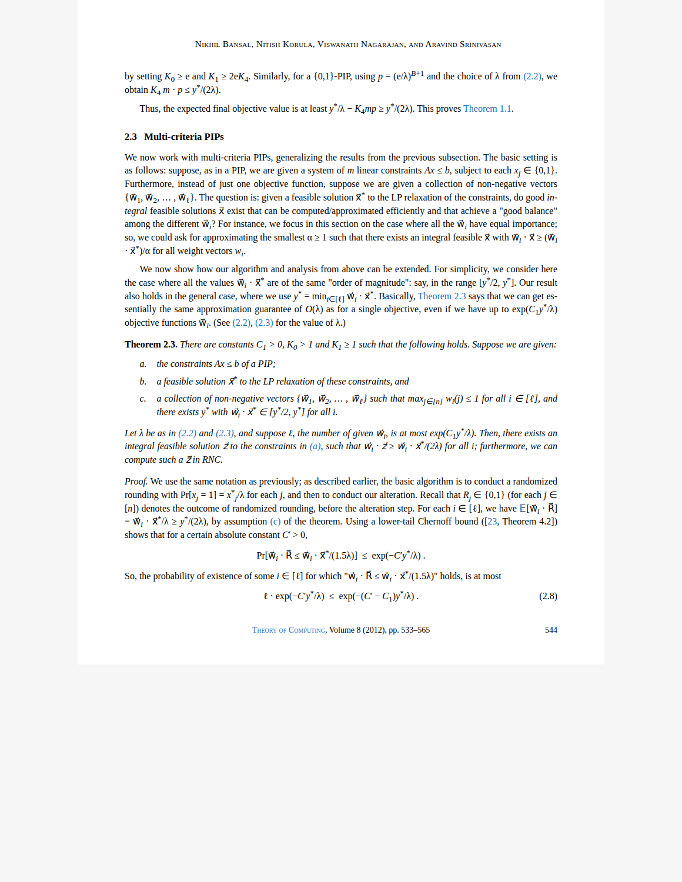Nikhil Bansal, Nitish Korula, Viswanath Nagarajan, and Aravind Srinivasan
by setting K0 ≥ e and K1 ≥ 2eK4. Similarly, for a {0,1}-PIP, using p = (e/λ)B+1 and the choice of λ from (2.2), we obtain K4 m · p ≤ y*/(2λ).
Thus, the expected final objective value is at least y*/λ − K4mp ≥ y*/(2λ). This proves Theorem 1.1.
2.3 Multi-criteria PIPs
We now work with multi-criteria PIPs, generalizing the results from the previous subsection. The basic setting is as follows: suppose, as in a PIP, we are given a system of m linear constraints Ax ≤ b, subject to each xj ∈ {0,1}. Furthermore, instead of just one objective function, suppose we are given a collection of non-negative vectors {w⃗1, w⃗2, … , w⃗ℓ}. The question is: given a feasible solution x⃗* to the LP relaxation of the constraints, do good integral feasible solutions x⃗ exist that can be computed/approximated efficiently and that achieve a "good balance" among the different w⃗i? For instance, we focus in this section on the case where all the w⃗i have equal importance; so, we could ask for approximating the smallest α ≥ 1 such that there exists an integral feasible x⃗ with w⃗i · x⃗ ≥ (w⃗i · x⃗*)/α for all weight vectors wi.
We now show how our algorithm and analysis from above can be extended. For simplicity, we consider here the case where all the values w⃗i · x⃗* are of the same "order of magnitude": say, in the range [y*/2, y*]. Our result also holds in the general case, where we use y* = mini∈[ℓ] w⃗i · x⃗*. Basically, Theorem 2.3 says that we can get essentially the same approximation guarantee of O(λ) as for a single objective, even if we have up to exp(C1y*/λ) objective functions w⃗i. (See (2.2), (2.3) for the value of λ.)
Theorem 2.3. There are constants C1 > 0, K0 > 1 and K1 ≥ 1 such that the following holds. Suppose we are given:
a. the constraints Ax ≤ b of a PIP;
b. a feasible solution x⃗* to the LP relaxation of these constraints, and
c. a collection of non-negative vectors {w⃗1, w⃗2, … , w⃗ℓ} such that maxj∈[n] wi(j) ≤ 1 for all i ∈ [ℓ], and there exists y* with w⃗i · x⃗* ∈ [y*/2, y*] for all i.
Let λ be as in (2.2) and (2.3), and suppose ℓ, the number of given w⃗i, is at most exp(C1y*/λ). Then, there exists an integral feasible solution z⃗ to the constraints in (a), such that w⃗i · z⃗ ≥ w⃗i · x⃗*/(2λ) for all i; furthermore, we can compute such a z⃗ in RNC.
Proof. We use the same notation as previously; as described earlier, the basic algorithm is to conduct a randomized rounding with Pr[xj = 1] = x*j/λ for each j, and then to conduct our alteration. Recall that Rj ∈ {0,1} (for each j ∈ [n]) denotes the outcome of randomized rounding, before the alteration step. For each i ∈ [ℓ], we have 𝔼[w⃗i · R⃗] = w⃗i · x⃗*/λ ≥ y*/(2λ), by assumption (c) of the theorem. Using a lower-tail Chernoff bound ([23, Theorem 4.2]) shows that for a certain absolute constant C′ > 0,
Pr[w⃗i · R⃗ ≤ w⃗i · x⃗*/(1.5λ)] ≤ exp(−C′y*/λ) .
So, the probability of existence of some i ∈ [ℓ] for which "w⃗i · R⃗ ≤ w⃗i · x⃗*/(1.5λ)" holds, is at most
ℓ · exp(−C′y*/λ) ≤ exp(−(C′ − C1)y*/λ) . (2.8)
Theory of Computing, Volume 8 (2012), pp. 533–565
544